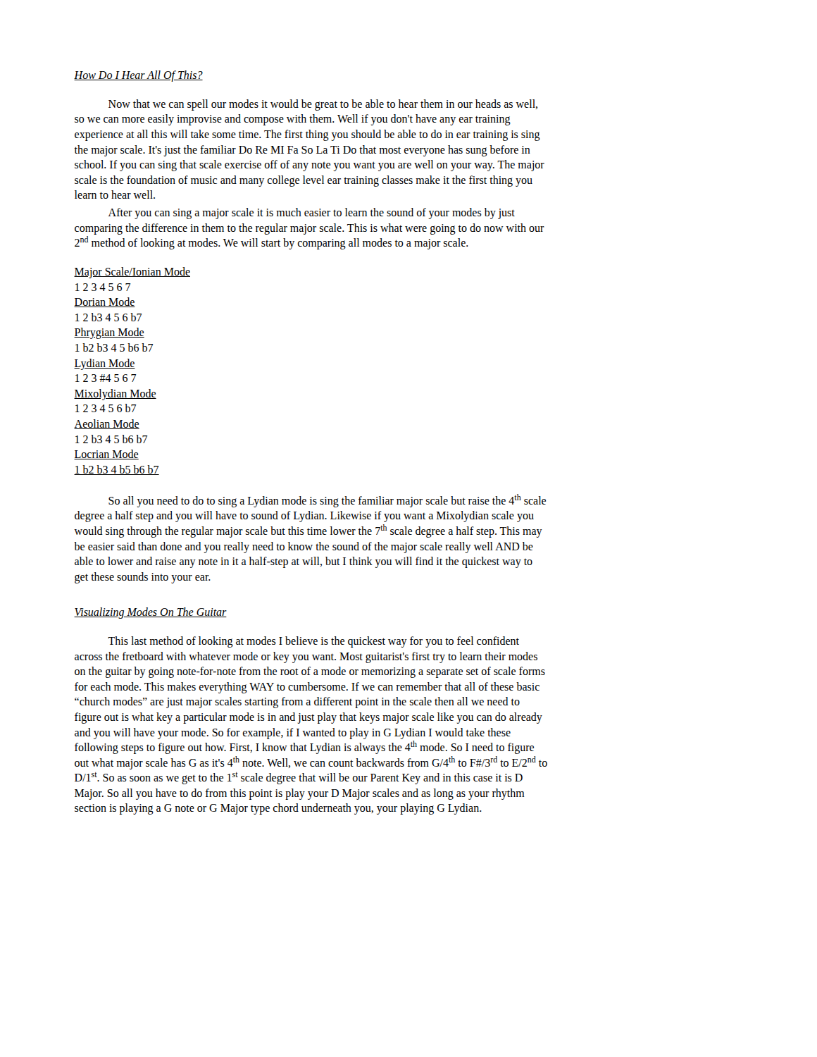How Do I Hear All Of This?
Now that we can spell our modes it would be great to be able to hear them in our heads as well, so we can more easily improvise and compose with them. Well if you don't have any ear training experience at all this will take some time. The first thing you should be able to do in ear training is sing the major scale. It's just the familiar Do Re MI Fa So La Ti Do that most everyone has sung before in school. If you can sing that scale exercise off of any note you want you are well on your way. The major scale is the foundation of music and many college level ear training classes make it the first thing you learn to hear well.
After you can sing a major scale it is much easier to learn the sound of your modes by just comparing the difference in them to the regular major scale. This is what were going to do now with our 2nd method of looking at modes. We will start by comparing all modes to a major scale.
Major Scale/Ionian Mode
1 2 3 4 5 6 7
Dorian Mode
1 2 b3 4 5 6 b7
Phrygian Mode
1 b2 b3 4 5 b6 b7
Lydian Mode
1 2 3 #4 5 6 7
Mixolydian Mode
1 2 3 4 5 6 b7
Aeolian Mode
1 2 b3 4 5 b6 b7
Locrian Mode
1 b2 b3 4 b5 b6 b7
So all you need to do to sing a Lydian mode is sing the familiar major scale but raise the 4th scale degree a half step and you will have to sound of Lydian. Likewise if you want a Mixolydian scale you would sing through the regular major scale but this time lower the 7th scale degree a half step. This may be easier said than done and you really need to know the sound of the major scale really well AND be able to lower and raise any note in it a half-step at will, but I think you will find it the quickest way to get these sounds into your ear.
Visualizing Modes On The Guitar
This last method of looking at modes I believe is the quickest way for you to feel confident across the fretboard with whatever mode or key you want. Most guitarist's first try to learn their modes on the guitar by going note-for-note from the root of a mode or memorizing a separate set of scale forms for each mode. This makes everything WAY to cumbersome. If we can remember that all of these basic “church modes” are just major scales starting from a different point in the scale then all we need to figure out is what key a particular mode is in and just play that keys major scale like you can do already and you will have your mode. So for example, if I wanted to play in G Lydian I would take these following steps to figure out how. First, I know that Lydian is always the 4th mode. So I need to figure out what major scale has G as it's 4th note. Well, we can count backwards from G/4th to F#/3rd to E/2nd to D/1st. So as soon as we get to the 1st scale degree that will be our Parent Key and in this case it is D Major. So all you have to do from this point is play your D Major scales and as long as your rhythm section is playing a G note or G Major type chord underneath you, your playing G Lydian.